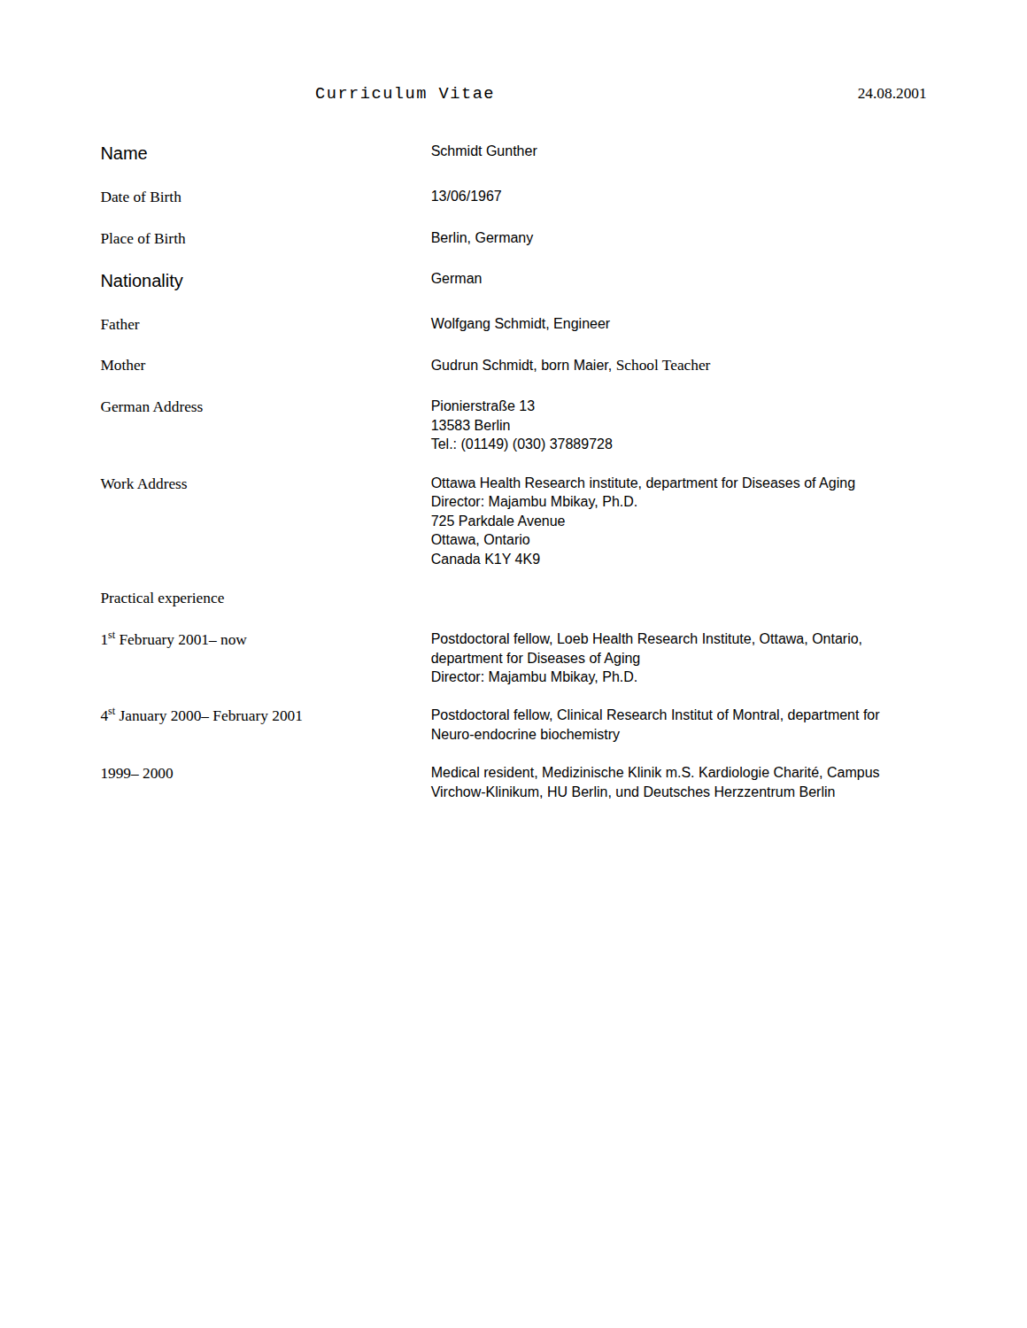Curriculum Vitae 24.08.2001
| Name | Schmidt Gunther |
| Date of Birth | 13/06/1967 |
| Place of Birth | Berlin, Germany |
| Nationality | German |
| Father | Wolfgang Schmidt, Engineer |
| Mother | Gudrun Schmidt, born Maier, School Teacher |
| German Address | Pionierstraße 13 13583 Berlin Tel.: (01149) (030) 37889728 |
| Work Address | Ottawa Health Research institute, department for Diseases of Aging Director: Majambu Mbikay, Ph.D. 725 Parkdale Avenue Ottawa, Ontario Canada K1Y 4K9 |
| Practical experience | |
| 1 st February 2001– now | Postdoctoral fellow, Loeb Health Research Institute, Ottawa, Ontario, department for Diseases of Aging Director: Majambu Mbikay, Ph.D. |
| 4 st January 2000– February 2001 | Postdoctoral fellow, Clinical Research Institut of Montral, department for Neuro-endocrine biochemistry |
| 1999– 2000 | Medical resident, Medizinische Klinik m.S. Kardiologie Charité, Campus Virchow-Klinikum, HU Berlin, und Deutsches Herzzentrum Berlin |